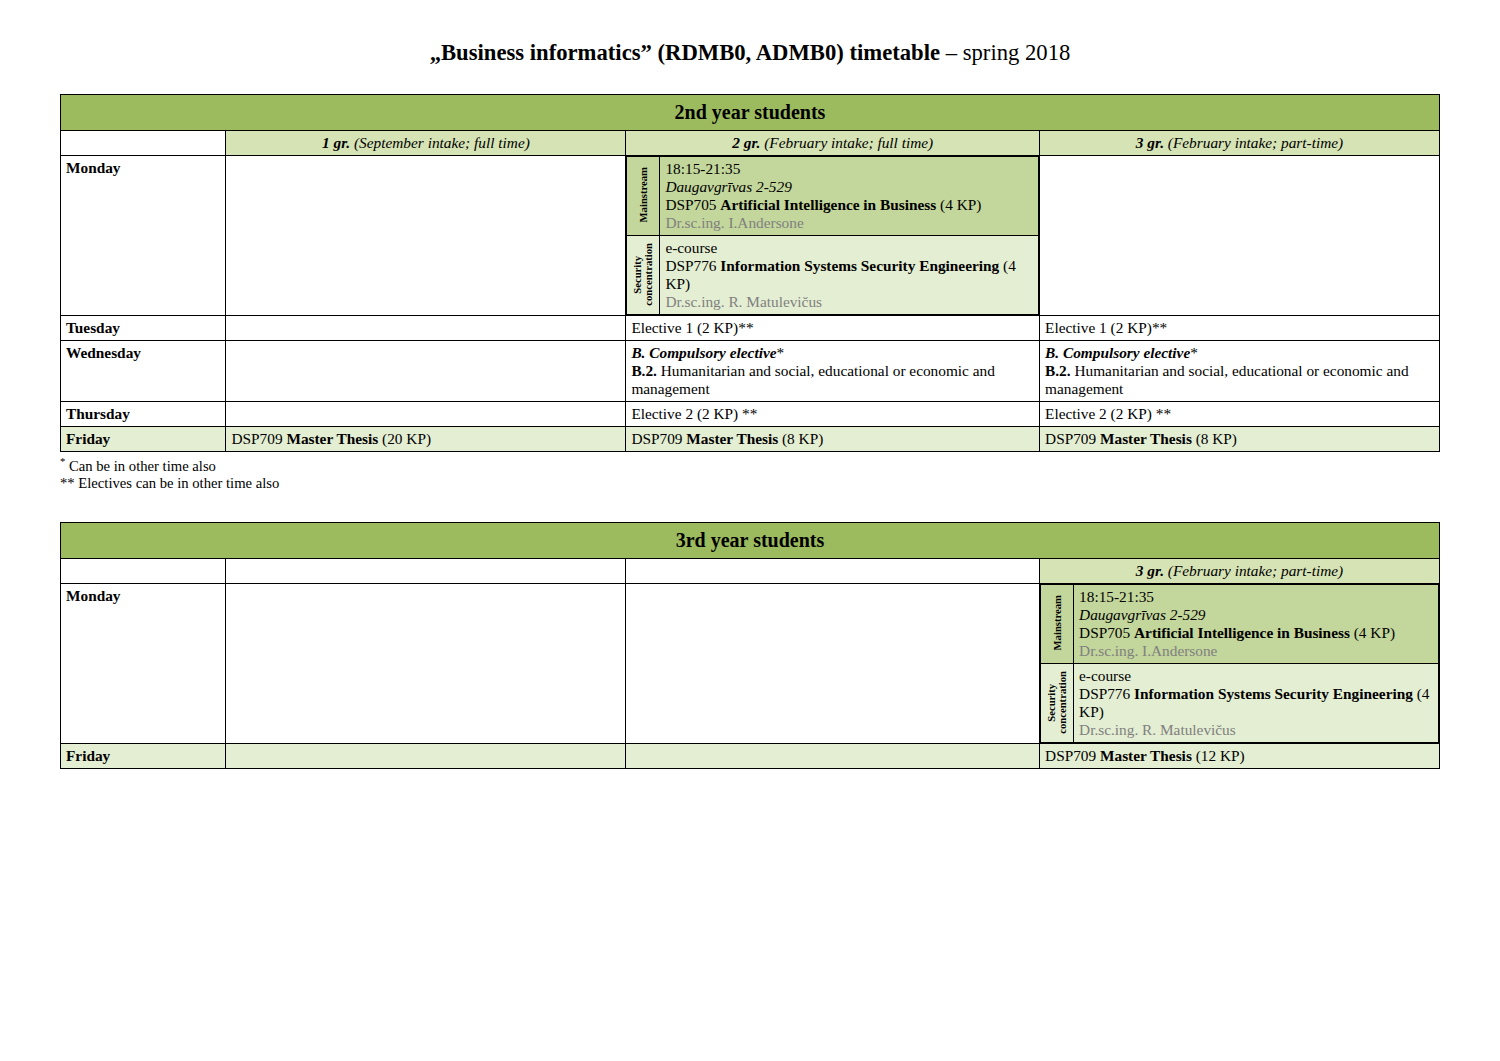„Business informatics” (RDMB0, ADMB0) timetable – spring 2018
| 2nd year students |
| | 1 gr. (September intake; full time) | 2 gr. (February intake; full time) | 3 gr. (February intake; part-time) |
| Monday | | / Mainstream / 18:15-21:35 Daugavgrīvas 2-529 DSP705 Artificial Intelligence in Business (4 KP) Dr.sc.ing. I.Andersone / / Security concentration / e-course DSP776 Information Systems Security Engineering (4 KP) Dr.sc.ing. R. Matulevičus / | |
| Tuesday | | Elective 1 (2 KP)** | Elective 1 (2 KP)** |
| Wednesday | | B. Compulsory elective * B.2. Humanitarian and social, educational or economic and management | B. Compulsory elective * B.2. Humanitarian and social, educational or economic and management |
| Thursday | | Elective 2 (2 KP) ** | Elective 2 (2 KP) ** |
| Friday | DSP709 Master Thesis (20 KP) | DSP709 Master Thesis (8 KP) | DSP709 Master Thesis (8 KP) |
* Can be in other time also
** Electives can be in other time also
| 3rd year students |
| | | | 3 gr. (February intake; part-time) |
| Monday | | | / Mainstream / 18:15-21:35 Daugavgrīvas 2-529 DSP705 Artificial Intelligence in Business (4 KP) Dr.sc.ing. I.Andersone / / Security concentration / e-course DSP776 Information Systems Security Engineering (4 KP) Dr.sc.ing. R. Matulevičus / |
| Friday | | | DSP709 Master Thesis (12 KP) |